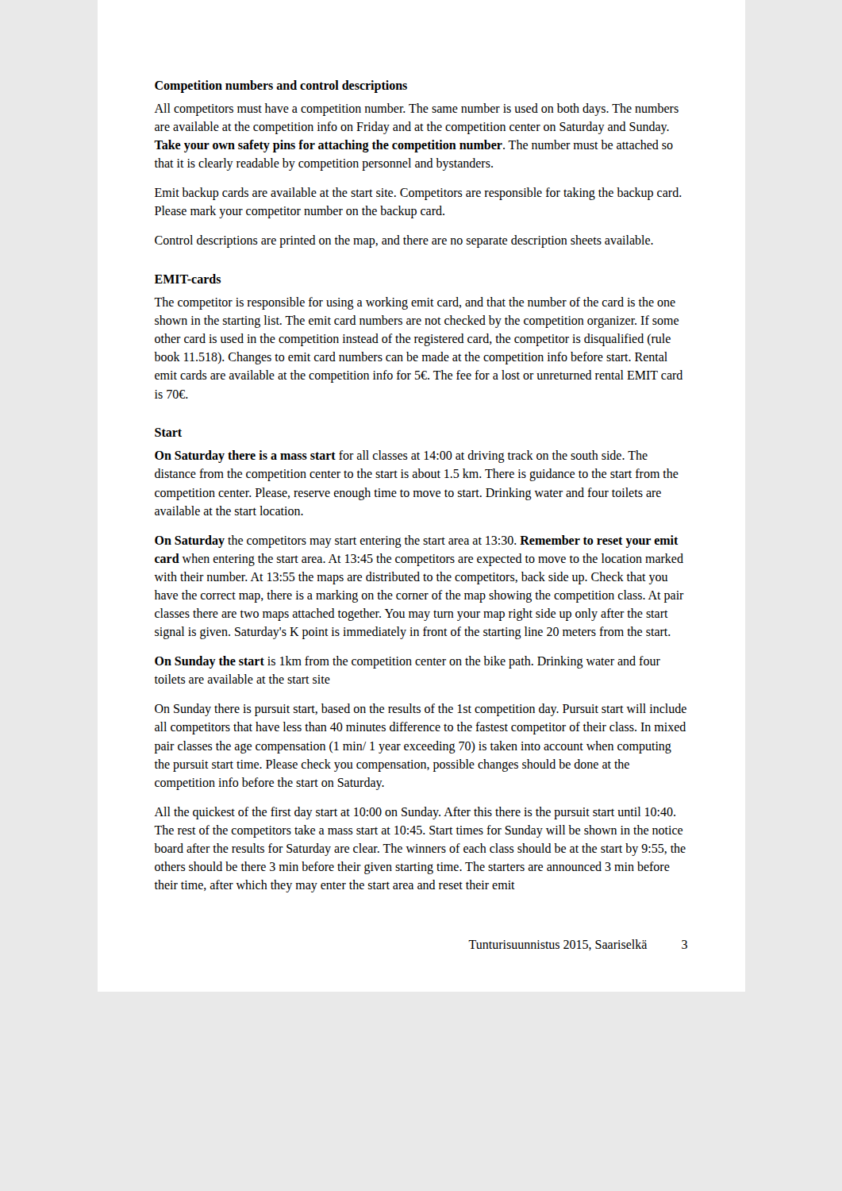Competition numbers and control descriptions
All competitors must have a competition number. The same number is used on both days. The numbers are available at the competition info on Friday and at the competition center on Saturday and Sunday. Take your own safety pins for attaching the competition number. The number must be attached so that it is clearly readable by competition personnel and bystanders.
Emit backup cards are available at the start site. Competitors are responsible for taking the backup card. Please mark your competitor number on the backup card.
Control descriptions are printed on the map, and there are no separate description sheets available.
EMIT-cards
The competitor is responsible for using a working emit card, and that the number of the card is the one shown in the starting list. The emit card numbers are not checked by the competition organizer. If some other card is used in the competition instead of the registered card, the competitor is disqualified (rule book 11.518). Changes to emit card numbers can be made at the competition info before start. Rental emit cards are available at the competition info for 5€. The fee for a lost or unreturned rental EMIT card is 70€.
Start
On Saturday there is a mass start for all classes at 14:00 at driving track on the south side. The distance from the competition center to the start is about 1.5 km. There is guidance to the start from the competition center. Please, reserve enough time to move to start. Drinking water and four toilets are available at the start location.
On Saturday the competitors may start entering the start area at 13:30. Remember to reset your emit card when entering the start area. At 13:45 the competitors are expected to move to the location marked with their number. At 13:55 the maps are distributed to the competitors, back side up. Check that you have the correct map, there is a marking on the corner of the map showing the competition class. At pair classes there are two maps attached together. You may turn your map right side up only after the start signal is given. Saturday's K point is immediately in front of the starting line 20 meters from the start.
On Sunday the start is 1km from the competition center on the bike path. Drinking water and four toilets are available at the start site
On Sunday there is pursuit start, based on the results of the 1st competition day. Pursuit start will include all competitors that have less than 40 minutes difference to the fastest competitor of their class. In mixed pair classes the age compensation (1 min/ 1 year exceeding 70) is taken into account when computing the pursuit start time. Please check you compensation, possible changes should be done at the competition info before the start on Saturday.
All the quickest of the first day start at 10:00 on Sunday. After this there is the pursuit start until 10:40. The rest of the competitors take a mass start at 10:45. Start times for Sunday will be shown in the notice board after the results for Saturday are clear. The winners of each class should be at the start by 9:55, the others should be there 3 min before their given starting time. The starters are announced 3 min before their time, after which they may enter the start area and reset their emit
Tunturisuunnistus 2015, Saariselkä 3